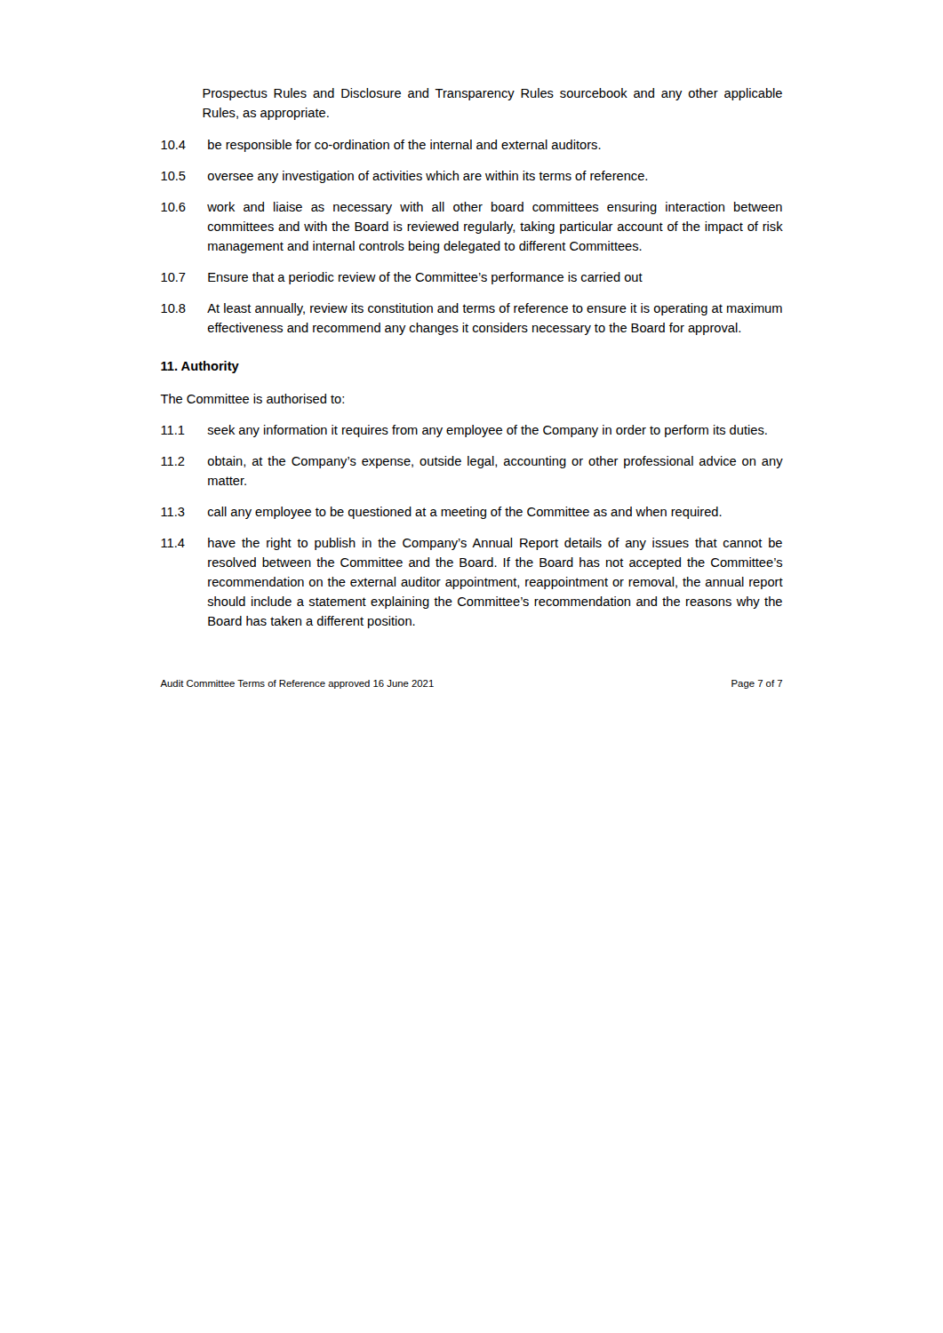Prospectus Rules and Disclosure and Transparency Rules sourcebook and any other applicable Rules, as appropriate.
10.4
be responsible for co-ordination of the internal and external auditors.
10.5
oversee any investigation of activities which are within its terms of reference.
10.6
work and liaise as necessary with all other board committees ensuring interaction between committees and with the Board is reviewed regularly, taking particular account of the impact of risk management and internal controls being delegated to different Committees.
10.7
Ensure that a periodic review of the Committee’s performance is carried out
10.8
At least annually, review its constitution and terms of reference to ensure it is operating at maximum effectiveness and recommend any changes it considers necessary to the Board for approval.
11. Authority
The Committee is authorised to:
11.1
seek any information it requires from any employee of the Company in order to perform its duties.
11.2
obtain, at the Company’s expense, outside legal, accounting or other professional advice on any matter.
11.3
call any employee to be questioned at a meeting of the Committee as and when required.
11.4
have the right to publish in the Company’s Annual Report details of any issues that cannot be resolved between the Committee and the Board. If the Board has not accepted the Committee’s recommendation on the external auditor appointment, reappointment or removal, the annual report should include a statement explaining the Committee’s recommendation and the reasons why the Board has taken a different position.
Audit Committee Terms of Reference approved 16 June 2021 Page 7 of 7